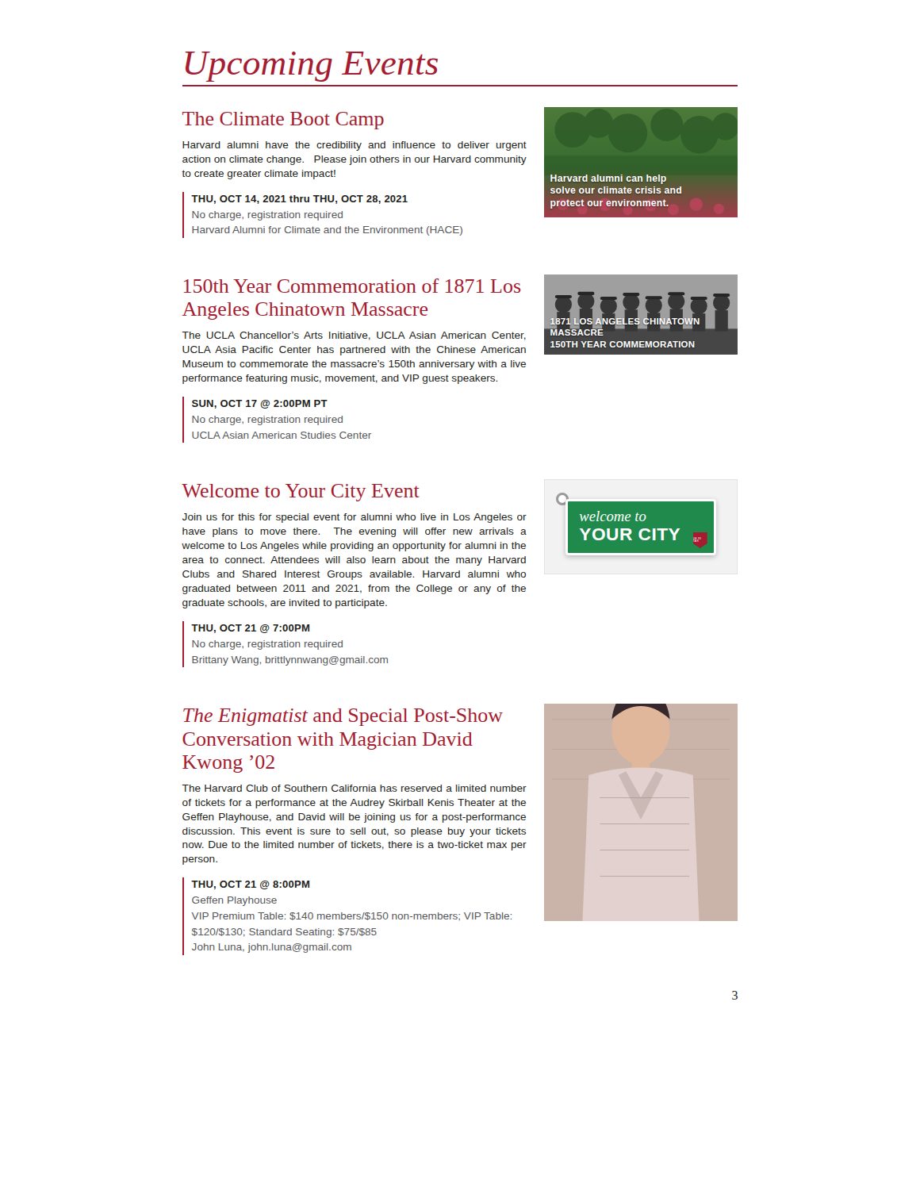Upcoming Events
The Climate Boot Camp
Harvard alumni have the credibility and influence to deliver urgent action on climate change. Please join others in our Harvard community to create greater climate impact!
THU, OCT 14, 2021 thru THU, OCT 28, 2021
No charge, registration required
Harvard Alumni for Climate and the Environment (HACE)
Harvard alumni can help
solve our climate crisis and
protect our environment.
150th Year Commemoration of 1871 Los Angeles Chinatown Massacre
The UCLA Chancellor’s Arts Initiative, UCLA Asian American Center, UCLA Asia Pacific Center has partnered with the Chinese American Museum to commemorate the massacre’s 150th anniversary with a live performance featuring music, movement, and VIP guest speakers.
SUN, OCT 17 @ 2:00PM PT
No charge, registration required
UCLA Asian American Studies Center
1871 Los Angeles Chinatown Massacre
150th Year Commemoration
Welcome to Your City Event
Join us for this for special event for alumni who live in Los Angeles or have plans to move there. The evening will offer new arrivals a welcome to Los Angeles while providing an opportunity for alumni in the area to connect. Attendees will also learn about the many Harvard Clubs and Shared Interest Groups available. Harvard alumni who graduated between 2011 and 2021, from the College or any of the graduate schools, are invited to participate.
THU, OCT 21 @ 7:00PM
No charge, registration required
Brittany Wang, brittlynnwang@gmail.com
welcome to YOUR CITY
The Enigmatist and Special Post-Show Conversation with Magician David Kwong ’02
The Harvard Club of Southern California has reserved a limited number of tickets for a performance at the Audrey Skirball Kenis Theater at the Geffen Playhouse, and David will be joining us for a post-performance discussion. This event is sure to sell out, so please buy your tickets now. Due to the limited number of tickets, there is a two-ticket max per person.
THU, OCT 21 @ 8:00PM
Geffen Playhouse
VIP Premium Table: $140 members/$150 non-members; VIP Table: $120/$130; Standard Seating: $75/$85
John Luna, john.luna@gmail.com
3